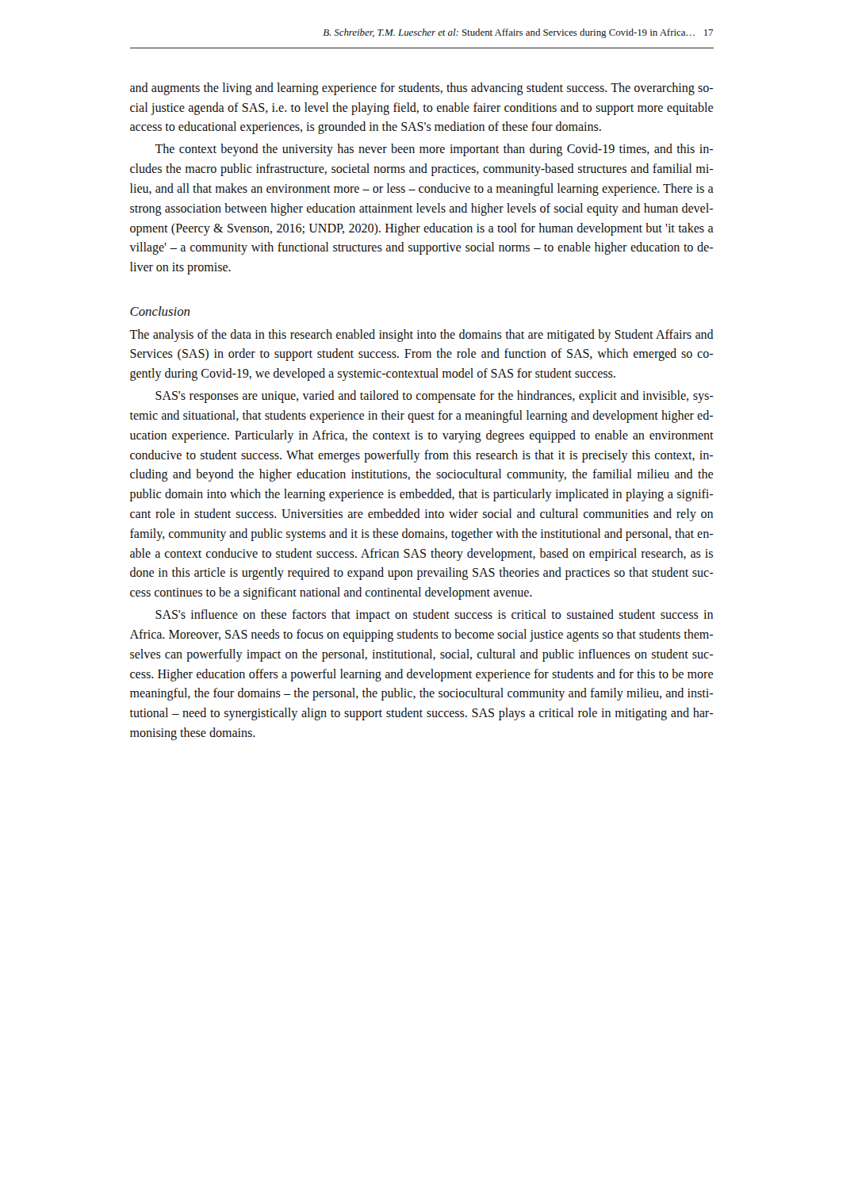B. Schreiber, T.M. Luescher et al: Student Affairs and Services during Covid-19 in Africa… 17
and augments the living and learning experience for students, thus advancing student success. The overarching social justice agenda of SAS, i.e. to level the playing field, to enable fairer conditions and to support more equitable access to educational experiences, is grounded in the SAS's mediation of these four domains.
The context beyond the university has never been more important than during Covid-19 times, and this includes the macro public infrastructure, societal norms and practices, community-based structures and familial milieu, and all that makes an environment more – or less – conducive to a meaningful learning experience. There is a strong association between higher education attainment levels and higher levels of social equity and human development (Peercy & Svenson, 2016; UNDP, 2020). Higher education is a tool for human development but 'it takes a village' – a community with functional structures and supportive social norms – to enable higher education to deliver on its promise.
Conclusion
The analysis of the data in this research enabled insight into the domains that are mitigated by Student Affairs and Services (SAS) in order to support student success. From the role and function of SAS, which emerged so cogently during Covid-19, we developed a systemic-contextual model of SAS for student success.
SAS's responses are unique, varied and tailored to compensate for the hindrances, explicit and invisible, systemic and situational, that students experience in their quest for a meaningful learning and development higher education experience. Particularly in Africa, the context is to varying degrees equipped to enable an environment conducive to student success. What emerges powerfully from this research is that it is precisely this context, including and beyond the higher education institutions, the sociocultural community, the familial milieu and the public domain into which the learning experience is embedded, that is particularly implicated in playing a significant role in student success. Universities are embedded into wider social and cultural communities and rely on family, community and public systems and it is these domains, together with the institutional and personal, that enable a context conducive to student success. African SAS theory development, based on empirical research, as is done in this article is urgently required to expand upon prevailing SAS theories and practices so that student success continues to be a significant national and continental development avenue.
SAS's influence on these factors that impact on student success is critical to sustained student success in Africa. Moreover, SAS needs to focus on equipping students to become social justice agents so that students themselves can powerfully impact on the personal, institutional, social, cultural and public influences on student success. Higher education offers a powerful learning and development experience for students and for this to be more meaningful, the four domains – the personal, the public, the sociocultural community and family milieu, and institutional – need to synergistically align to support student success. SAS plays a critical role in mitigating and harmonising these domains.